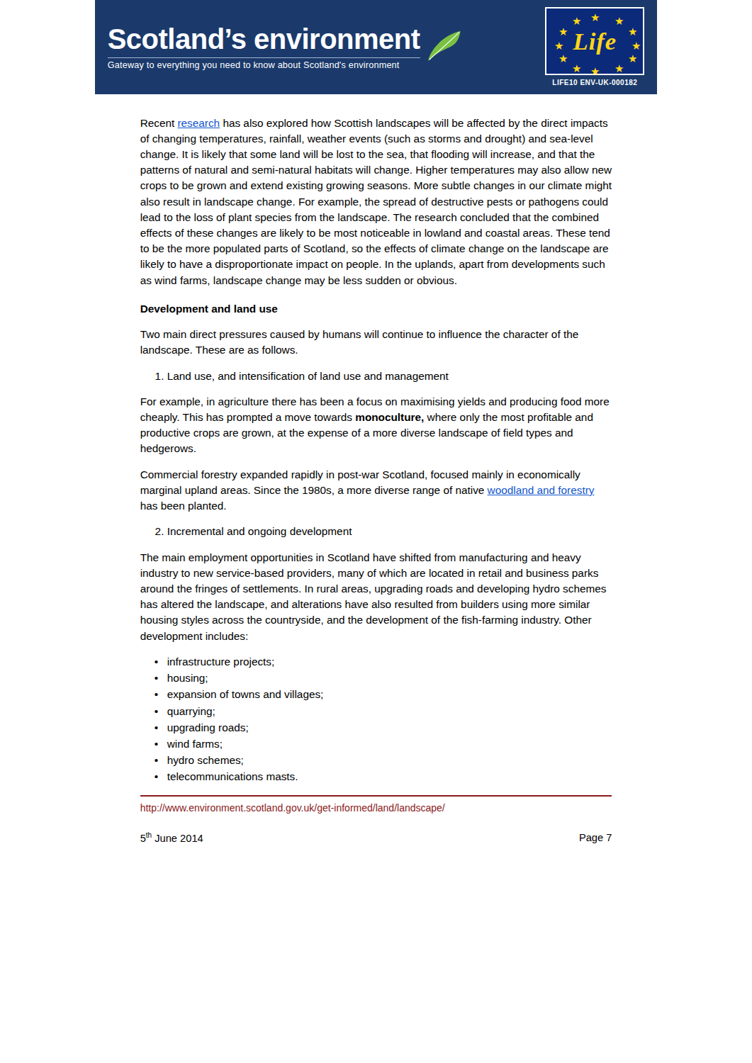Scotland’s environment
Gateway to everything you need to know about Scotland's environment
★ ★ ★ ★ ★ ★ ★ ★ ★ ★ ★ ★
Life
LIFE10 ENV-UK-000182
Recent research has also explored how Scottish landscapes will be affected by the direct impacts of changing temperatures, rainfall, weather events (such as storms and drought) and sea-level change. It is likely that some land will be lost to the sea, that flooding will increase, and that the patterns of natural and semi-natural habitats will change. Higher temperatures may also allow new crops to be grown and extend existing growing seasons. More subtle changes in our climate might also result in landscape change. For example, the spread of destructive pests or pathogens could lead to the loss of plant species from the landscape. The research concluded that the combined effects of these changes are likely to be most noticeable in lowland and coastal areas. These tend to be the more populated parts of Scotland, so the effects of climate change on the landscape are likely to have a disproportionate impact on people. In the uplands, apart from developments such as wind farms, landscape change may be less sudden or obvious.
Development and land use
Two main direct pressures caused by humans will continue to influence the character of the landscape. These are as follows.
Land use, and intensification of land use and management
For example, in agriculture there has been a focus on maximising yields and producing food more cheaply. This has prompted a move towards monoculture, where only the most profitable and productive crops are grown, at the expense of a more diverse landscape of field types and hedgerows.
Commercial forestry expanded rapidly in post-war Scotland, focused mainly in economically marginal upland areas. Since the 1980s, a more diverse range of native woodland and forestry has been planted.
Incremental and ongoing development
The main employment opportunities in Scotland have shifted from manufacturing and heavy industry to new service-based providers, many of which are located in retail and business parks around the fringes of settlements. In rural areas, upgrading roads and developing hydro schemes has altered the landscape, and alterations have also resulted from builders using more similar housing styles across the countryside, and the development of the fish-farming industry. Other development includes:
infrastructure projects;
housing;
expansion of towns and villages;
quarrying;
upgrading roads;
wind farms;
hydro schemes;
telecommunications masts.
http://www.environment.scotland.gov.uk/get-informed/land/landscape/
5th June 2014 Page 7